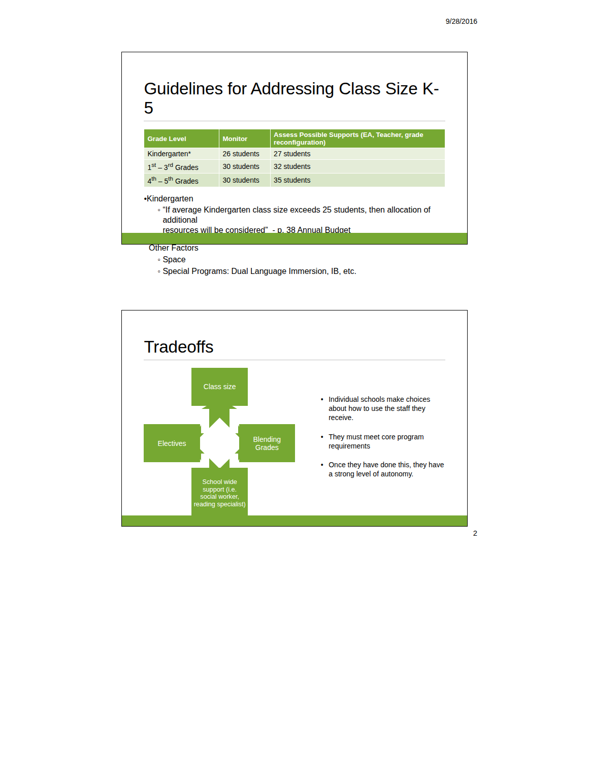9/28/2016
Guidelines for Addressing Class Size K-5
| Grade Level | Monitor | Assess Possible Supports (EA, Teacher, grade reconfiguration) |
| --- | --- | --- |
| Kindergarten* | 26 students | 27 students |
| 1 st – 3 rd Grades | 30 students | 32 students |
| 4 th – 5 th Grades | 30 students | 35 students |
•Kindergarten
◦ “If average Kindergarten class size exceeds 25 students, then allocation of additional
resources will be considered” - p. 38 Annual Budget
Other Factors
◦ Space
◦ Special Programs: Dual Language Immersion, IB, etc.
Tradeoffs
Class size
Electives
Blending
Grades
School wide support (i.e. social worker, reading specialist)
Individual schools make choices about how to use the staff they receive.
They must meet core program requirements
Once they have done this, they have a strong level of autonomy.
2